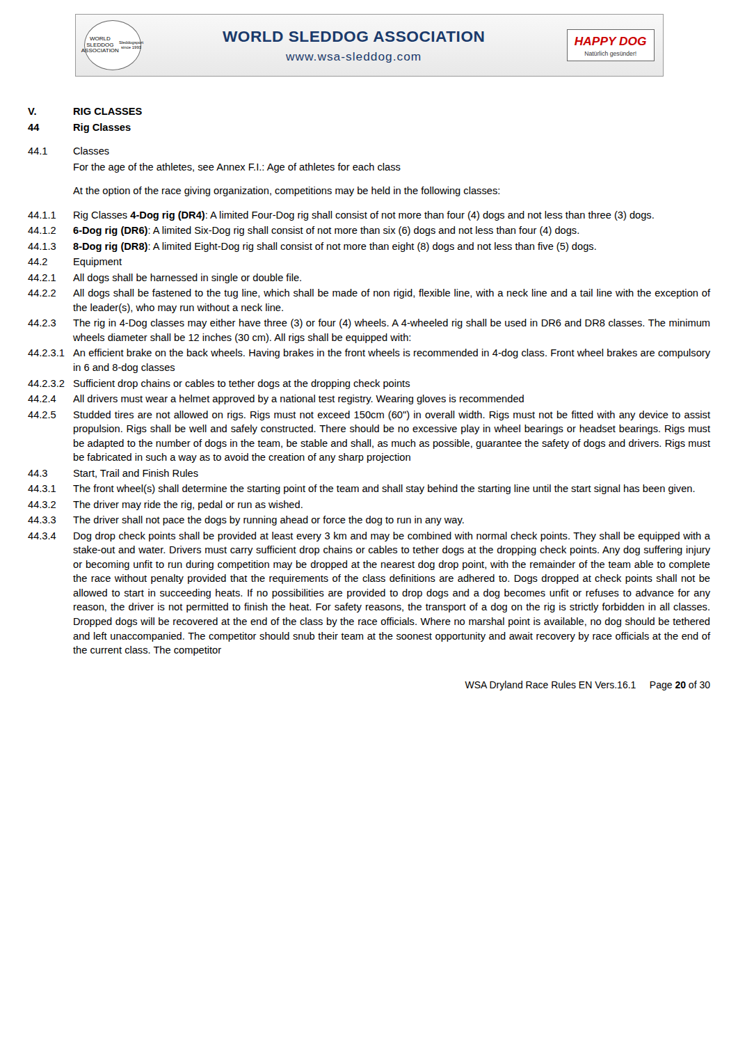WORLD
SLEDDOG
ASSOCIATION
Sleddogsport since 1993
WORLD SLEDDOG ASSOCIATION
www.wsa-sleddog.com
HAPPY DOG
Natürlich gesünder!
V.
RIG CLASSES
44
Rig Classes
44.1
Classes
For the age of the athletes, see Annex F.I.: Age of athletes for each class
At the option of the race giving organization, competitions may be held in the following classes:
44.1.1
Rig Classes 4-Dog rig (DR4): A limited Four-Dog rig shall consist of not more than four (4) dogs and not less than three (3) dogs.
44.1.2
6-Dog rig (DR6): A limited Six-Dog rig shall consist of not more than six (6) dogs and not less than four (4) dogs.
44.1.3
8-Dog rig (DR8): A limited Eight-Dog rig shall consist of not more than eight (8) dogs and not less than five (5) dogs.
44.2
Equipment
44.2.1
All dogs shall be harnessed in single or double file.
44.2.2
All dogs shall be fastened to the tug line, which shall be made of non rigid, flexible line, with a neck line and a tail line with the exception of the leader(s), who may run without a neck line.
44.2.3
The rig in 4-Dog classes may either have three (3) or four (4) wheels. A 4-wheeled rig shall be used in DR6 and DR8 classes. The minimum wheels diameter shall be 12 inches (30 cm). All rigs shall be equipped with:
44.2.3.1
An efficient brake on the back wheels. Having brakes in the front wheels is recommended in 4-dog class. Front wheel brakes are compulsory in 6 and 8-dog classes
44.2.3.2
Sufficient drop chains or cables to tether dogs at the dropping check points
44.2.4
All drivers must wear a helmet approved by a national test registry. Wearing gloves is recommended
44.2.5
Studded tires are not allowed on rigs. Rigs must not exceed 150cm (60") in overall width. Rigs must not be fitted with any device to assist propulsion. Rigs shall be well and safely constructed. There should be no excessive play in wheel bearings or headset bearings. Rigs must be adapted to the number of dogs in the team, be stable and shall, as much as possible, guarantee the safety of dogs and drivers. Rigs must be fabricated in such a way as to avoid the creation of any sharp projection
44.3
Start, Trail and Finish Rules
44.3.1
The front wheel(s) shall determine the starting point of the team and shall stay behind the starting line until the start signal has been given.
44.3.2
The driver may ride the rig, pedal or run as wished.
44.3.3
The driver shall not pace the dogs by running ahead or force the dog to run in any way.
44.3.4
Dog drop check points shall be provided at least every 3 km and may be combined with normal check points. They shall be equipped with a stake-out and water. Drivers must carry sufficient drop chains or cables to tether dogs at the dropping check points. Any dog suffering injury or becoming unfit to run during competition may be dropped at the nearest dog drop point, with the remainder of the team able to complete the race without penalty provided that the requirements of the class definitions are adhered to. Dogs dropped at check points shall not be allowed to start in succeeding heats. If no possibilities are provided to drop dogs and a dog becomes unfit or refuses to advance for any reason, the driver is not permitted to finish the heat. For safety reasons, the transport of a dog on the rig is strictly forbidden in all classes. Dropped dogs will be recovered at the end of the class by the race officials. Where no marshal point is available, no dog should be tethered and left unaccompanied. The competitor should snub their team at the soonest opportunity and await recovery by race officials at the end of the current class. The competitor
WSA Dryland Race Rules EN Vers.16.1 Page 20 of 30